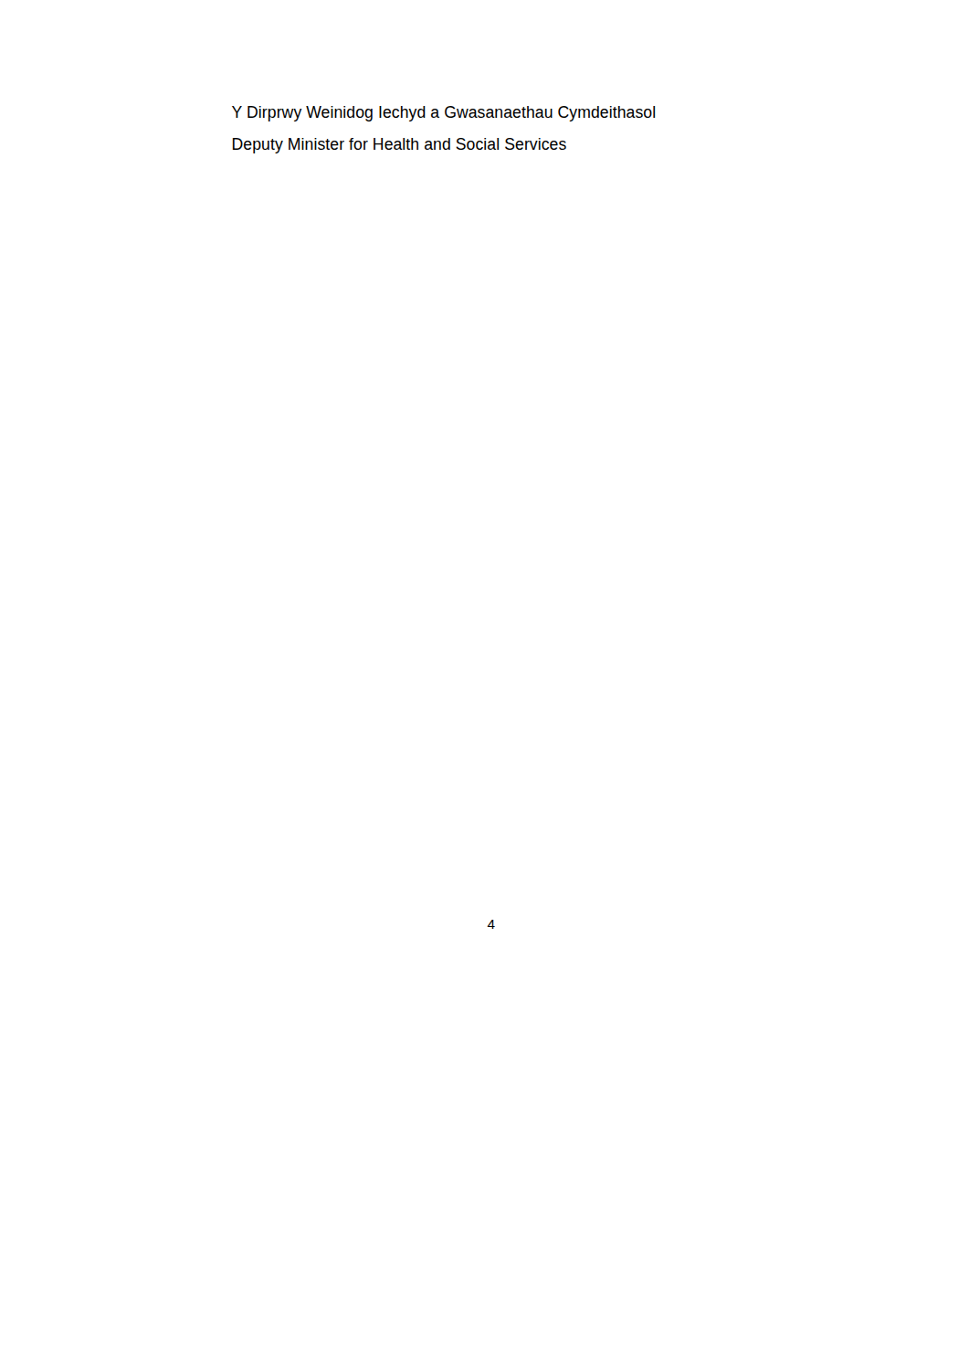Y Dirprwy Weinidog Iechyd a Gwasanaethau Cymdeithasol
Deputy Minister for Health and Social Services
4